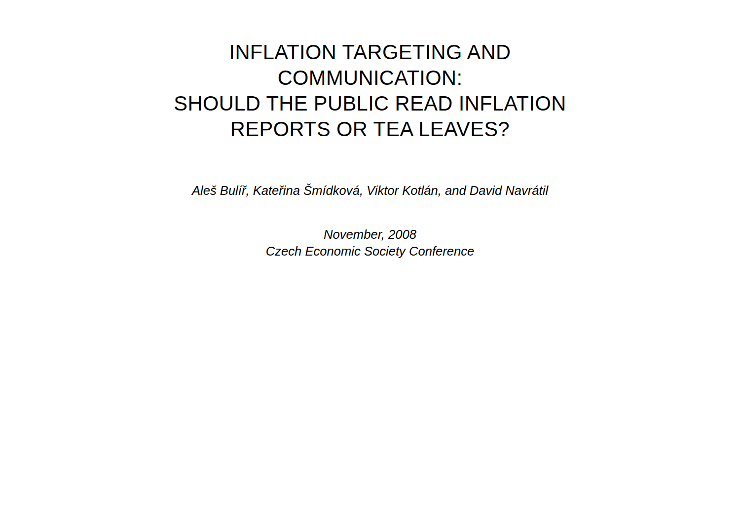INFLATION TARGETING AND COMMUNICATION:
SHOULD THE PUBLIC READ INFLATION REPORTS OR TEA LEAVES?
Aleš Bulíř, Kateřina Šmídková, Viktor Kotlán, and David Navrátil
November, 2008
Czech Economic Society Conference